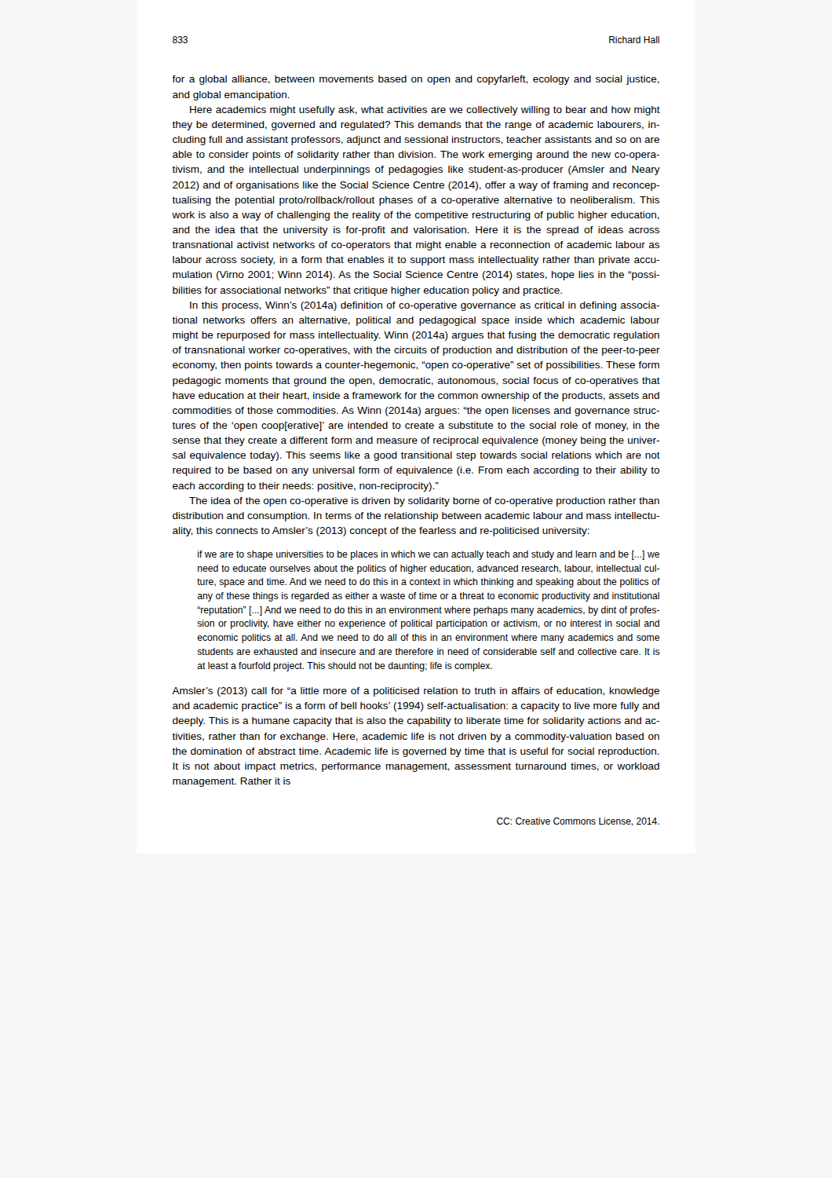833 Richard Hall
for a global alliance, between movements based on open and copyfarleft, ecology and social justice, and global emancipation.
Here academics might usefully ask, what activities are we collectively willing to bear and how might they be determined, governed and regulated? This demands that the range of academic labourers, including full and assistant professors, adjunct and sessional instructors, teacher assistants and so on are able to consider points of solidarity rather than division. The work emerging around the new co-operativism, and the intellectual underpinnings of pedagogies like student-as-producer (Amsler and Neary 2012) and of organisations like the Social Science Centre (2014), offer a way of framing and reconceptualising the potential proto/rollback/rollout phases of a co-operative alternative to neoliberalism. This work is also a way of challenging the reality of the competitive restructuring of public higher education, and the idea that the university is for-profit and valorisation. Here it is the spread of ideas across transnational activist networks of co-operators that might enable a reconnection of academic labour as labour across society, in a form that enables it to support mass intellectuality rather than private accumulation (Virno 2001; Winn 2014). As the Social Science Centre (2014) states, hope lies in the “possibilities for associational networks” that critique higher education policy and practice.
In this process, Winn’s (2014a) definition of co-operative governance as critical in defining associational networks offers an alternative, political and pedagogical space inside which academic labour might be repurposed for mass intellectuality. Winn (2014a) argues that fusing the democratic regulation of transnational worker co-operatives, with the circuits of production and distribution of the peer-to-peer economy, then points towards a counter-hegemonic, “open co-operative” set of possibilities. These form pedagogic moments that ground the open, democratic, autonomous, social focus of co-operatives that have education at their heart, inside a framework for the common ownership of the products, assets and commodities of those commodities. As Winn (2014a) argues: “the open licenses and governance structures of the ‘open coop[erative]’ are intended to create a substitute to the social role of money, in the sense that they create a different form and measure of reciprocal equivalence (money being the universal equivalence today). This seems like a good transitional step towards social relations which are not required to be based on any universal form of equivalence (i.e. From each according to their ability to each according to their needs: positive, non-reciprocity).”
The idea of the open co-operative is driven by solidarity borne of co-operative production rather than distribution and consumption. In terms of the relationship between academic labour and mass intellectuality, this connects to Amsler’s (2013) concept of the fearless and re-politicised university:
if we are to shape universities to be places in which we can actually teach and study and learn and be [...] we need to educate ourselves about the politics of higher education, advanced research, labour, intellectual culture, space and time. And we need to do this in a context in which thinking and speaking about the politics of any of these things is regarded as either a waste of time or a threat to economic productivity and institutional “reputation” [...] And we need to do this in an environment where perhaps many academics, by dint of profession or proclivity, have either no experience of political participation or activism, or no interest in social and economic politics at all. And we need to do all of this in an environment where many academics and some students are exhausted and insecure and are therefore in need of considerable self and collective care. It is at least a fourfold project. This should not be daunting; life is complex.
Amsler’s (2013) call for “a little more of a politicised relation to truth in affairs of education, knowledge and academic practice” is a form of bell hooks’ (1994) self-actualisation: a capacity to live more fully and deeply. This is a humane capacity that is also the capability to liberate time for solidarity actions and activities, rather than for exchange. Here, academic life is not driven by a commodity-valuation based on the domination of abstract time. Academic life is governed by time that is useful for social reproduction. It is not about impact metrics, performance management, assessment turnaround times, or workload management. Rather it is
CC: Creative Commons License, 2014.